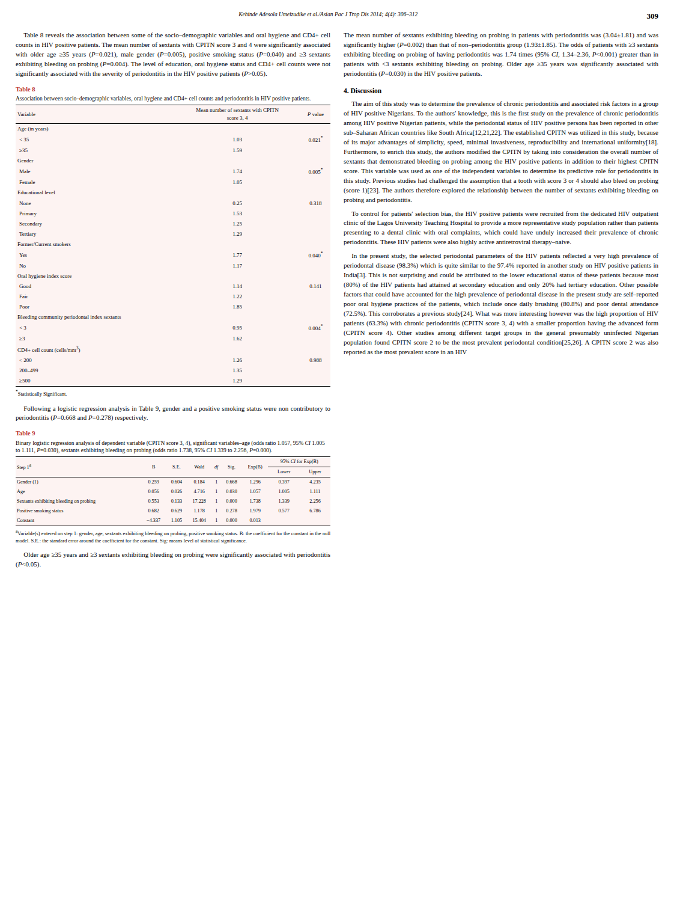Kehinde Adesola Umeizudike et al./Asian Pac J Trop Dis 2014; 4(4): 306–312
309
Table 8 reveals the association between some of the socio–demographic variables and oral hygiene and CD4+ cell counts in HIV positive patients. The mean number of sextants with CPITN score 3 and 4 were significantly associated with older age ≥35 years (P=0.021), male gender (P=0.005), positive smoking status (P=0.040) and ≥3 sextants exhibiting bleeding on probing (P=0.004). The level of education, oral hygiene status and CD4+ cell counts were not significantly associated with the severity of periodontitis in the HIV positive patients (P>0.05).
Table 8
Association between socio–demographic variables, oral hygiene and CD4+ cell counts and periodontitis in HIV positive patients.
| Variable | Mean number of sextants with CPITN score 3, 4 | P value |
| --- | --- | --- |
| Age (in years) | | |
| < 35 | 1.03 | 0.021 * |
| ≥35 | 1.59 | |
| Gender | | |
| Male | 1.74 | 0.005 * |
| Female | 1.05 | |
| Educational level | | |
| None | 0.25 | 0.318 |
| Primary | 1.53 | |
| Secondary | 1.25 | |
| Tertiary | 1.29 | |
| Former/Current smokers | | |
| Yes | 1.77 | 0.040 * |
| No | 1.17 | |
| Oral hygiene index score | | |
| Good | 1.14 | 0.141 |
| Fair | 1.22 | |
| Poor | 1.85 | |
| Bleeding community periodontal index sextants | | |
| < 3 | 0.95 | 0.004 * |
| ≥3 | 1.62 | |
| CD4+ cell count (cells/mm 3 ) | | |
| < 200 | 1.26 | 0.988 |
| 200–499 | 1.35 | |
| ≥500 | 1.29 | |
*Statistically Significant.
Following a logistic regression analysis in Table 9, gender and a positive smoking status were non contributory to periodontitis (P=0.668 and P=0.278) respectively.
Table 9
Binary logistic regression analysis of dependent variable (CPITN score 3, 4), significant variables–age (odds ratio 1.057, 95% CI 1.005 to 1.111, P=0.030), sextants exhibiting bleeding on probing (odds ratio 1.738, 95% CI 1.339 to 2.256, P=0.000).
| Step 1 a | B | S.E. | Wald | df | Sig. | Exp(B) | 95% CI for Exp(B) |
| --- | --- | --- | --- | --- | --- | --- | --- |
| Lower | Upper |
| Gender (1) | 0.259 | 0.604 | 0.184 | 1 | 0.668 | 1.296 | 0.397 | 4.235 |
| Age | 0.056 | 0.026 | 4.716 | 1 | 0.030 | 1.057 | 1.005 | 1.111 |
| Sextants exhibiting bleeding on probing | 0.553 | 0.133 | 17.228 | 1 | 0.000 | 1.738 | 1.339 | 2.256 |
| Positive smoking status | 0.682 | 0.629 | 1.178 | 1 | 0.278 | 1.979 | 0.577 | 6.786 |
| Constant | −4.337 | 1.105 | 15.404 | 1 | 0.000 | 0.013 | | |
aVariable(s) entered on step 1: gender, age, sextants exhibiting bleeding on probing, positive smoking status. B: the coefficient for the constant in the null model. S.E.: the standard error around the coefficient for the constant. Sig: means level of statistical significance.
Older age ≥35 years and ≥3 sextants exhibiting bleeding on probing were significantly associated with periodontitis (P<0.05).
The mean number of sextants exhibiting bleeding on probing in patients with periodontitis was (3.04±1.81) and was significantly higher (P=0.002) than that of non–periodontitis group (1.93±1.85). The odds of patients with ≥3 sextants exhibiting bleeding on probing of having periodontitis was 1.74 times (95% CI, 1.34–2.36, P<0.001) greater than in patients with <3 sextants exhibiting bleeding on probing. Older age ≥35 years was significantly associated with periodontitis (P=0.030) in the HIV positive patients.
4. Discussion
The aim of this study was to determine the prevalence of chronic periodontitis and associated risk factors in a group of HIV positive Nigerians. To the authors′ knowledge, this is the first study on the prevalence of chronic periodontitis among HIV positive Nigerian patients, while the periodontal status of HIV positive persons has been reported in other sub–Saharan African countries like South Africa[12,21,22]. The established CPITN was utilized in this study, because of its major advantages of simplicity, speed, minimal invasiveness, reproducibility and international uniformity[18]. Furthermore, to enrich this study, the authors modified the CPITN by taking into consideration the overall number of sextants that demonstrated bleeding on probing among the HIV positive patients in addition to their highest CPITN score. This variable was used as one of the independent variables to determine its predictive role for periodontitis in this study. Previous studies had challenged the assumption that a tooth with score 3 or 4 should also bleed on probing (score 1)[23]. The authors therefore explored the relationship between the number of sextants exhibiting bleeding on probing and periodontitis.
To control for patients′ selection bias, the HIV positive patients were recruited from the dedicated HIV outpatient clinic of the Lagos University Teaching Hospital to provide a more representative study population rather than patients presenting to a dental clinic with oral complaints, which could have unduly increased their prevalence of chronic periodontitis. These HIV patients were also highly active antiretroviral therapy–naive.
In the present study, the selected periodontal parameters of the HIV patients reflected a very high prevalence of periodontal disease (98.3%) which is quite similar to the 97.4% reported in another study on HIV positive patients in India[3]. This is not surprising and could be attributed to the lower educational status of these patients because most (80%) of the HIV patients had attained at secondary education and only 20% had tertiary education. Other possible factors that could have accounted for the high prevalence of periodontal disease in the present study are self–reported poor oral hygiene practices of the patients, which include once daily brushing (80.8%) and poor dental attendance (72.5%). This corroborates a previous study[24]. What was more interesting however was the high proportion of HIV patients (63.3%) with chronic periodontitis (CPITN score 3, 4) with a smaller proportion having the advanced form (CPITN score 4). Other studies among different target groups in the general presumably uninfected Nigerian population found CPITN score 2 to be the most prevalent periodontal condition[25,26]. A CPITN score 2 was also reported as the most prevalent score in an HIV